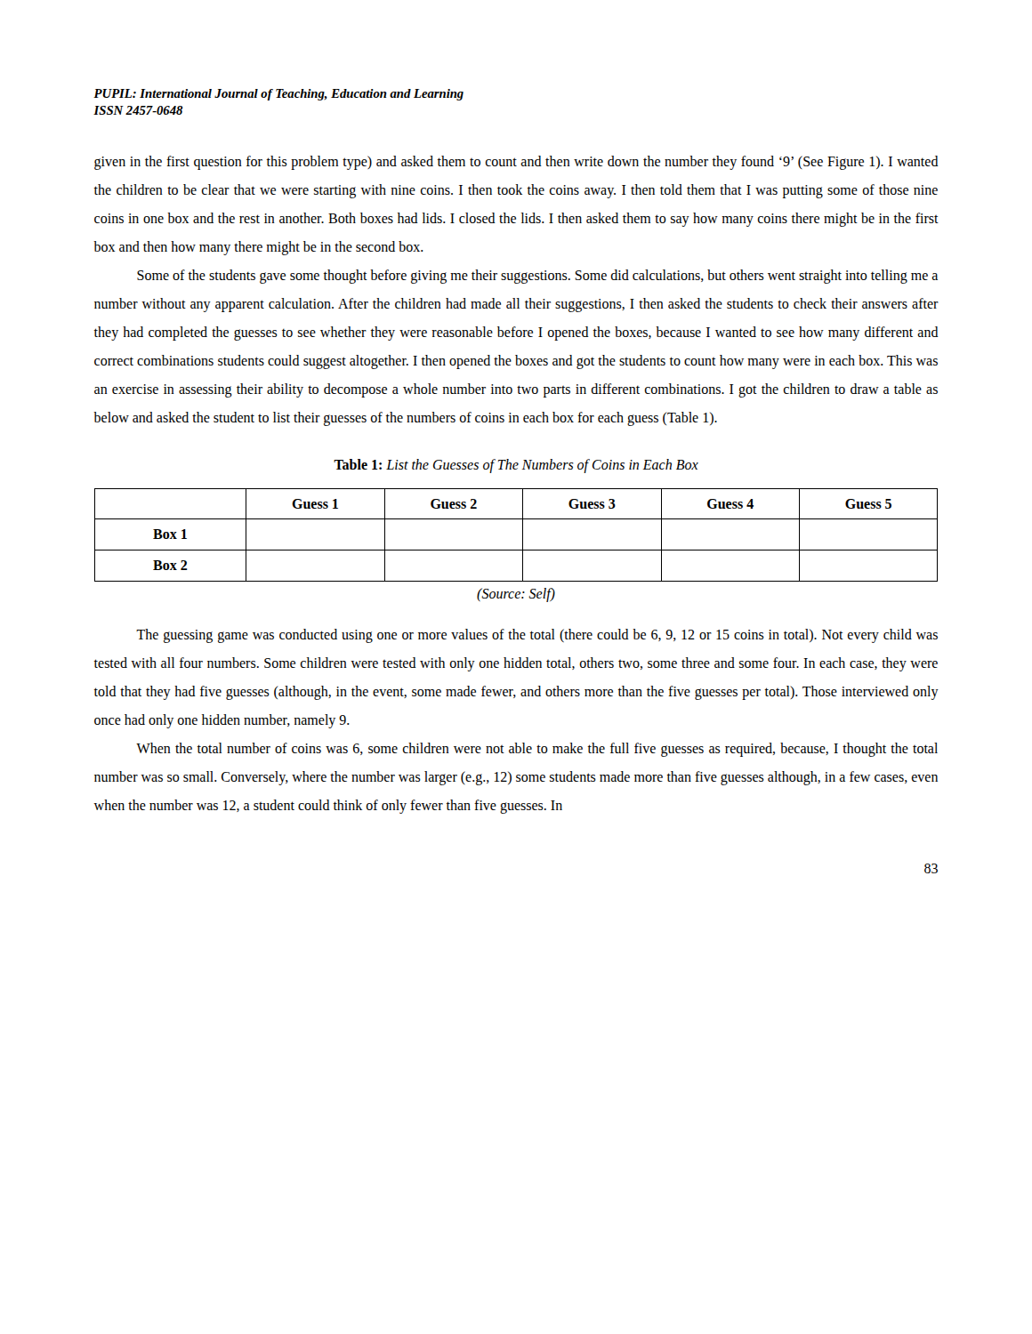PUPIL: International Journal of Teaching, Education and Learning
ISSN 2457-0648
given in the first question for this problem type) and asked them to count and then write down the number they found ‘9’ (See Figure 1). I wanted the children to be clear that we were starting with nine coins. I then took the coins away. I then told them that I was putting some of those nine coins in one box and the rest in another. Both boxes had lids. I closed the lids. I then asked them to say how many coins there might be in the first box and then how many there might be in the second box.
Some of the students gave some thought before giving me their suggestions. Some did calculations, but others went straight into telling me a number without any apparent calculation. After the children had made all their suggestions, I then asked the students to check their answers after they had completed the guesses to see whether they were reasonable before I opened the boxes, because I wanted to see how many different and correct combinations students could suggest altogether. I then opened the boxes and got the students to count how many were in each box. This was an exercise in assessing their ability to decompose a whole number into two parts in different combinations. I got the children to draw a table as below and asked the student to list their guesses of the numbers of coins in each box for each guess (Table 1).
Table 1: List the Guesses of The Numbers of Coins in Each Box
| | Guess 1 | Guess 2 | Guess 3 | Guess 4 | Guess 5 |
| --- | --- | --- | --- | --- | --- |
| Box 1 | | | | | |
| Box 2 | | | | | |
(Source: Self)
The guessing game was conducted using one or more values of the total (there could be 6, 9, 12 or 15 coins in total). Not every child was tested with all four numbers. Some children were tested with only one hidden total, others two, some three and some four. In each case, they were told that they had five guesses (although, in the event, some made fewer, and others more than the five guesses per total). Those interviewed only once had only one hidden number, namely 9.
When the total number of coins was 6, some children were not able to make the full five guesses as required, because, I thought the total number was so small. Conversely, where the number was larger (e.g., 12) some students made more than five guesses although, in a few cases, even when the number was 12, a student could think of only fewer than five guesses. In
83